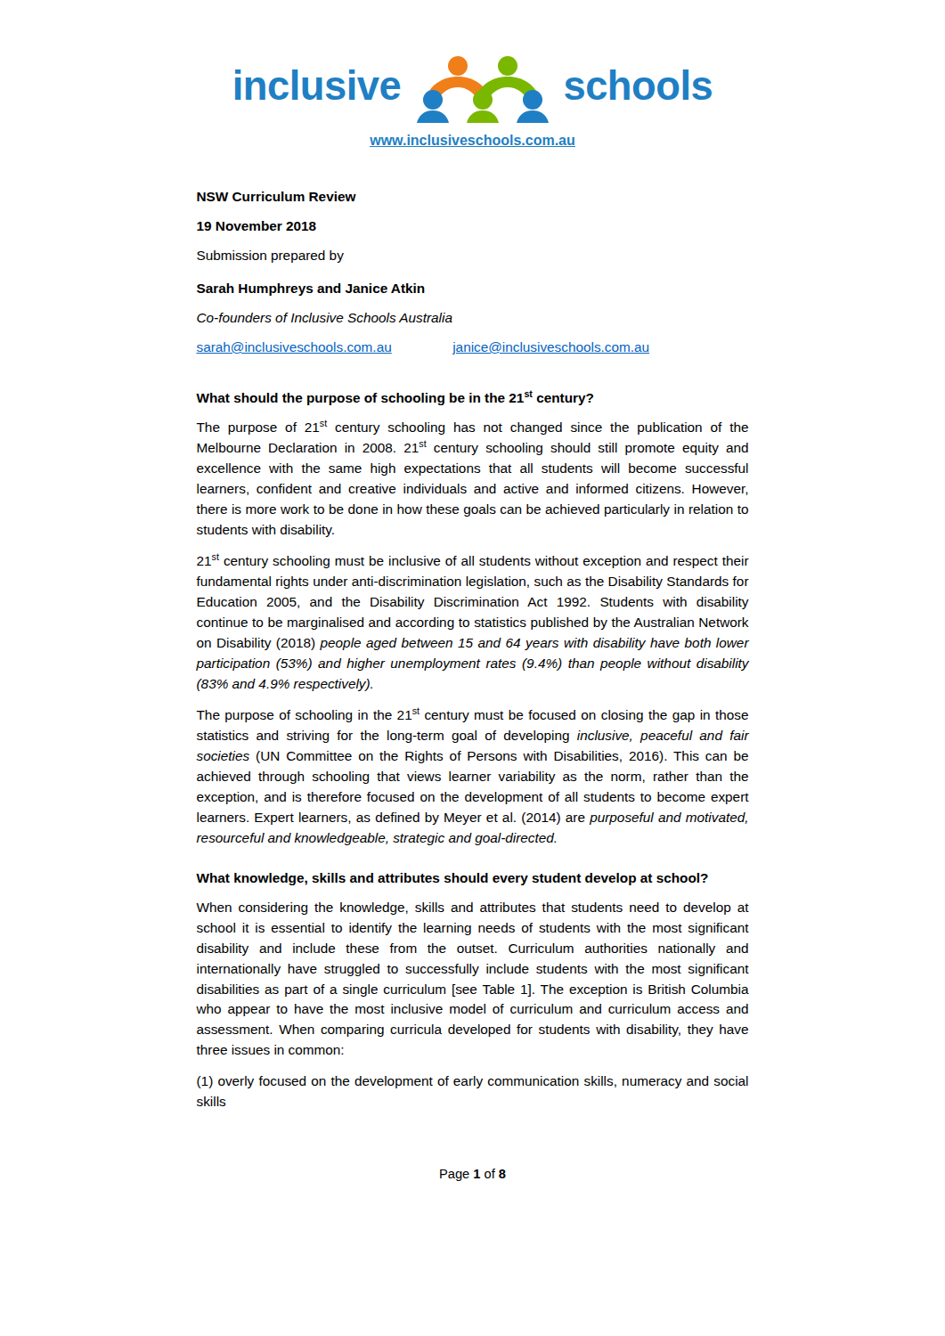inclusive schools
www.inclusiveschools.com.au
NSW Curriculum Review
19 November 2018
Submission prepared by
Sarah Humphreys and Janice Atkin
Co-founders of Inclusive Schools Australia
sarah@inclusiveschools.com.au janice@inclusiveschools.com.au
What should the purpose of schooling be in the 21st century?
The purpose of 21st century schooling has not changed since the publication of the Melbourne Declaration in 2008. 21st century schooling should still promote equity and excellence with the same high expectations that all students will become successful learners, confident and creative individuals and active and informed citizens. However, there is more work to be done in how these goals can be achieved particularly in relation to students with disability.
21st century schooling must be inclusive of all students without exception and respect their fundamental rights under anti-discrimination legislation, such as the Disability Standards for Education 2005, and the Disability Discrimination Act 1992. Students with disability continue to be marginalised and according to statistics published by the Australian Network on Disability (2018) people aged between 15 and 64 years with disability have both lower participation (53%) and higher unemployment rates (9.4%) than people without disability (83% and 4.9% respectively).
The purpose of schooling in the 21st century must be focused on closing the gap in those statistics and striving for the long-term goal of developing inclusive, peaceful and fair societies (UN Committee on the Rights of Persons with Disabilities, 2016). This can be achieved through schooling that views learner variability as the norm, rather than the exception, and is therefore focused on the development of all students to become expert learners. Expert learners, as defined by Meyer et al. (2014) are purposeful and motivated, resourceful and knowledgeable, strategic and goal-directed.
What knowledge, skills and attributes should every student develop at school?
When considering the knowledge, skills and attributes that students need to develop at school it is essential to identify the learning needs of students with the most significant disability and include these from the outset. Curriculum authorities nationally and internationally have struggled to successfully include students with the most significant disabilities as part of a single curriculum [see Table 1]. The exception is British Columbia who appear to have the most inclusive model of curriculum and curriculum access and assessment. When comparing curricula developed for students with disability, they have three issues in common:
(1) overly focused on the development of early communication skills, numeracy and social skills
Page 1 of 8